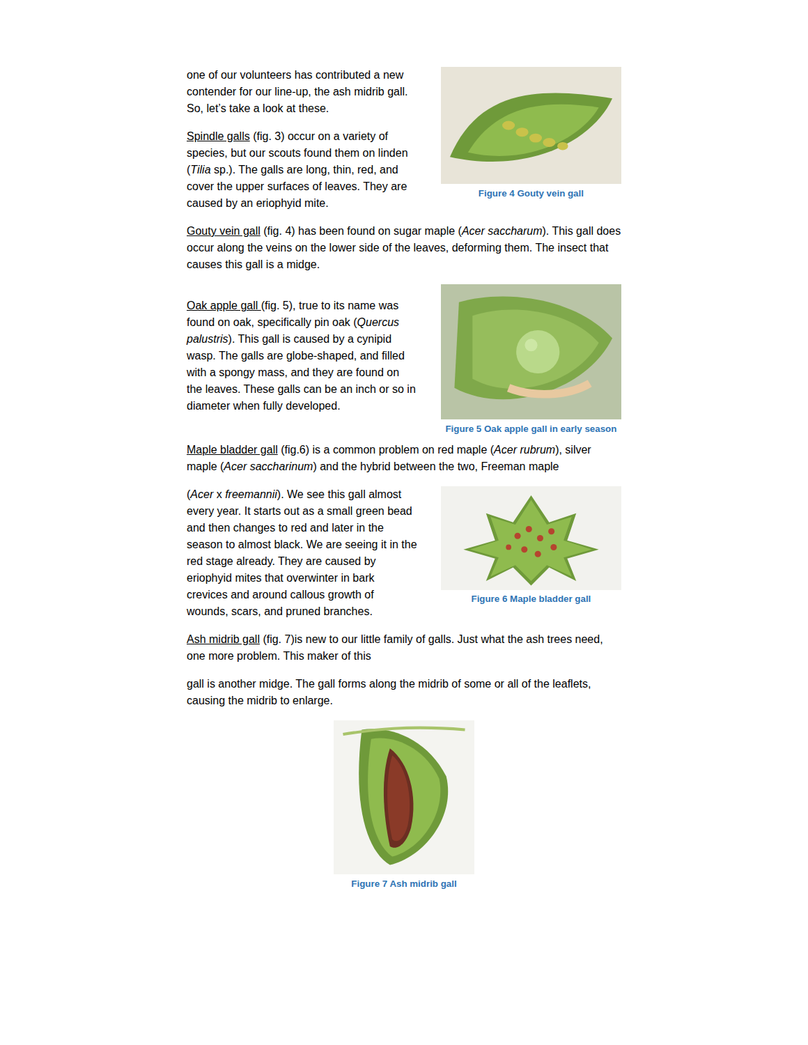Figure 4 Gouty vein gall
one of our volunteers has contributed a new contender for our line-up, the ash midrib gall. So, let’s take a look at these.
Spindle galls (fig. 3) occur on a variety of species, but our scouts found them on linden (Tilia sp.). The galls are long, thin, red, and cover the upper surfaces of leaves. They are caused by an eriophyid mite.
Gouty vein gall (fig. 4) has been found on sugar maple (Acer saccharum). This gall does occur along the veins on the lower side of the leaves, deforming them. The insect that causes this gall is a midge.
Figure 5 Oak apple gall in early season
Oak apple gall (fig. 5), true to its name was found on oak, specifically pin oak (Quercus palustris). This gall is caused by a cynipid wasp. The galls are globe-shaped, and filled with a spongy mass, and they are found on the leaves. These galls can be an inch or so in diameter when fully developed.
Maple bladder gall (fig.6) is a common problem on red maple (Acer rubrum), silver maple (Acer saccharinum) and the hybrid between the two, Freeman maple
Figure 6 Maple bladder gall
(Acer x freemannii). We see this gall almost every year. It starts out as a small green bead and then changes to red and later in the season to almost black. We are seeing it in the red stage already. They are caused by eriophyid mites that overwinter in bark crevices and around callous growth of wounds, scars, and pruned branches.
Ash midrib gall (fig. 7)is new to our little family of galls. Just what the ash trees need, one more problem. This maker of this
gall is another midge. The gall forms along the midrib of some or all of the leaflets, causing the midrib to enlarge.
Figure 7 Ash midrib gall